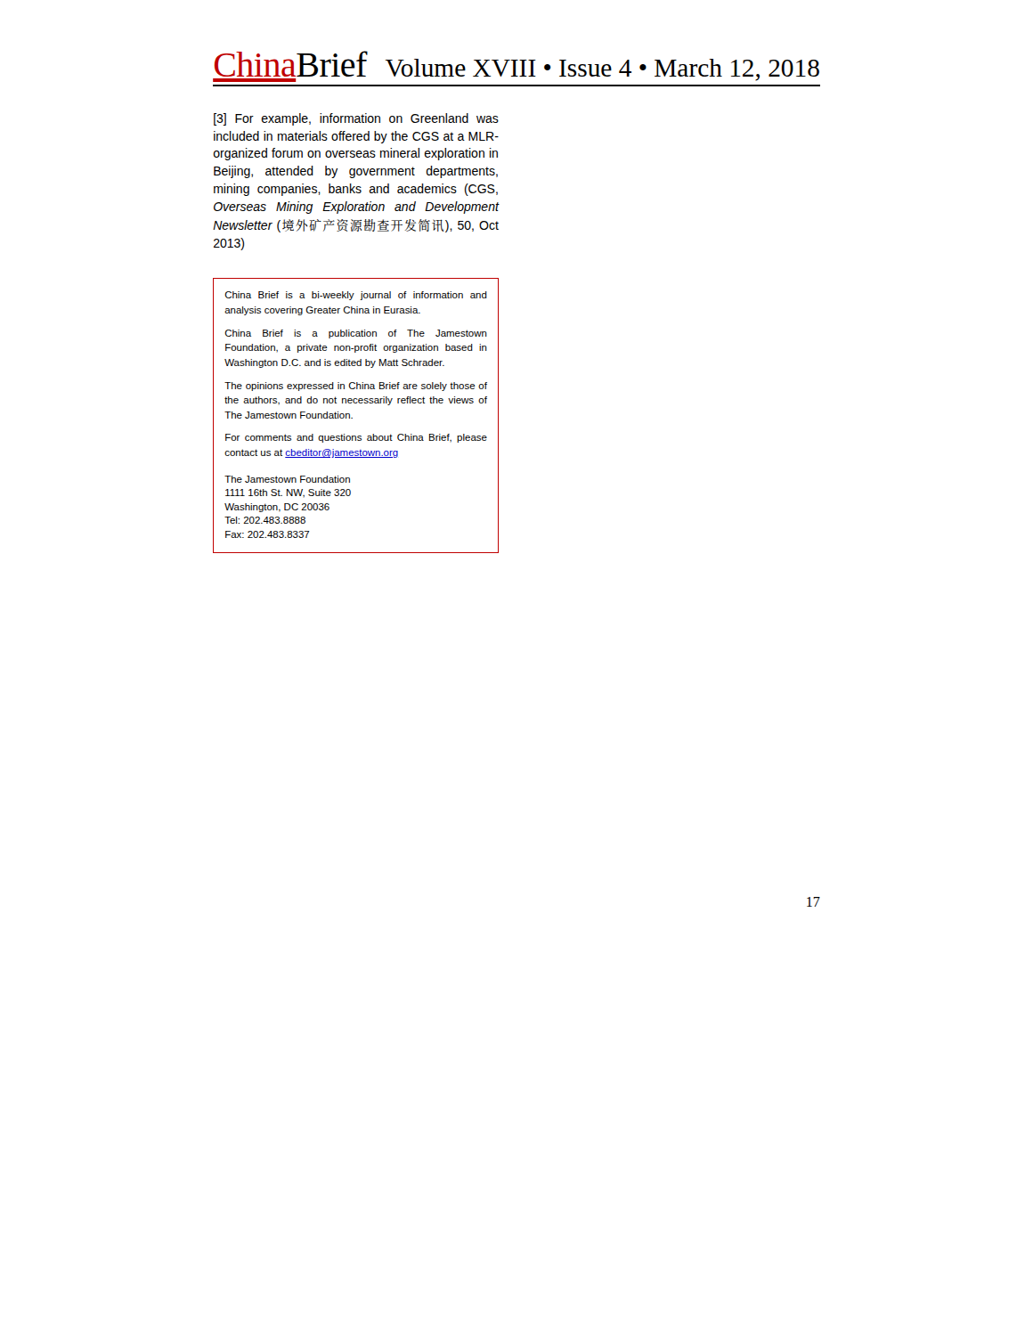China Brief
Volume XVIII • Issue 4 • March 12, 2018
[3] For example, information on Greenland was included in materials offered by the CGS at a MLR-organized forum on overseas mineral exploration in Beijing, attended by government departments, mining companies, banks and academics (CGS, Overseas Mining Exploration and Development Newsletter (境外矿产资源勘查开发简讯), 50, Oct 2013)
China Brief is a bi-weekly journal of information and analysis covering Greater China in Eurasia.
China Brief is a publication of The Jamestown Foundation, a private non-profit organization based in Washington D.C. and is edited by Matt Schrader.
The opinions expressed in China Brief are solely those of the authors, and do not necessarily reflect the views of The Jamestown Foundation.
For comments and questions about China Brief, please contact us at cbeditor@jamestown.org
The Jamestown Foundation
1111 16th St. NW, Suite 320
Washington, DC 20036
Tel: 202.483.8888
Fax: 202.483.8337
17